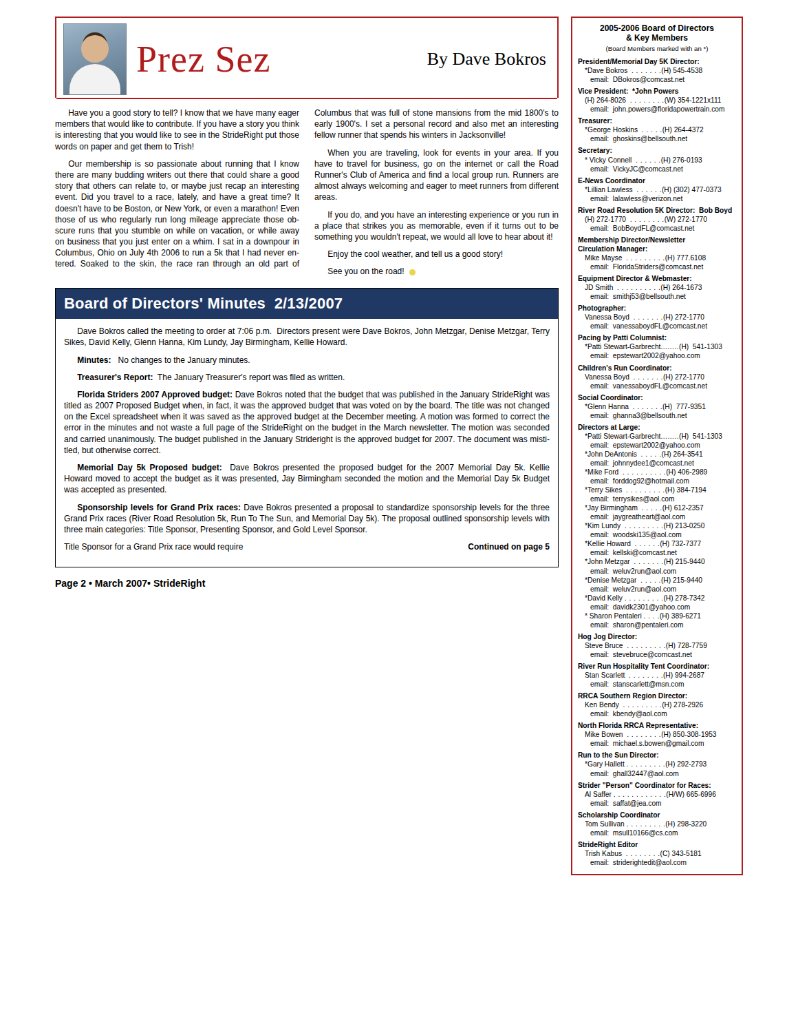Prez Sez
By Dave Bokros
Have you a good story to tell? I know that we have many eager members that would like to contribute. If you have a story you think is interesting that you would like to see in the StrideRight put those words on paper and get them to Trish!
Our membership is so passionate about running that I know there are many budding writers out there that could share a good story that others can relate to, or maybe just recap an interesting event. Did you travel to a race, lately, and have a great time? It doesn't have to be Boston, or New York, or even a marathon! Even those of us who regularly run long mileage appreciate those obscure runs that you stumble on while on vacation, or while away on business that you just enter on a whim. I sat in a downpour in Columbus, Ohio on July 4th 2006 to run a 5k that I had never entered. Soaked to the skin, the race ran through an old part of Columbus that was full of stone mansions from the mid 1800's to early 1900's. I set a personal record and also met an interesting fellow runner that spends his winters in Jacksonville!
When you are traveling, look for events in your area. If you have to travel for business, go on the internet or call the Road Runner's Club of America and find a local group run. Runners are almost always welcoming and eager to meet runners from different areas.
If you do, and you have an interesting experience or you run in a place that strikes you as memorable, even if it turns out to be something you wouldn't repeat, we would all love to hear about it!
Enjoy the cool weather, and tell us a good story!
See you on the road!
Board of Directors' Minutes 2/13/2007
Dave Bokros called the meeting to order at 7:06 p.m. Directors present were Dave Bokros, John Metzgar, Denise Metzgar, Terry Sikes, David Kelly, Glenn Hanna, Kim Lundy, Jay Birmingham, Kellie Howard.
Minutes: No changes to the January minutes.
Treasurer's Report: The January Treasurer's report was filed as written.
Florida Striders 2007 Approved budget: Dave Bokros noted that the budget that was published in the January StrideRight was titled as 2007 Proposed Budget when, in fact, it was the approved budget that was voted on by the board. The title was not changed on the Excel spreadsheet when it was saved as the approved budget at the December meeting. A motion was formed to correct the error in the minutes and not waste a full page of the StrideRight on the budget in the March newsletter. The motion was seconded and carried unanimously. The budget published in the January Strideright is the approved budget for 2007. The document was mistitled, but otherwise correct.
Memorial Day 5k Proposed budget: Dave Bokros presented the proposed budget for the 2007 Memorial Day 5k. Kellie Howard moved to accept the budget as it was presented, Jay Birmingham seconded the motion and the Memorial Day 5k Budget was accepted as presented.
Sponsorship levels for Grand Prix races: Dave Bokros presented a proposal to standardize sponsorship levels for the three Grand Prix races (River Road Resolution 5k, Run To The Sun, and Memorial Day 5k). The proposal outlined sponsorship levels with three main categories: Title Sponsor, Presenting Sponsor, and Gold Level Sponsor.
Continued on page 5 Title Sponsor for a Grand Prix race would require
Page 2 • March 2007• StrideRight
2005-2006 Board of Directors
& Key Members
(Board Members marked with an *)
President/Memorial Day 5K Director:
*Dave Bokros . . . . . . .(H) 545-4538
email: DBokros@comcast.net
Vice President: *John Powers
(H) 264-8026 . . . . . . . .(W) 354-1221x111
email: john.powers@floridapowertrain.com
Treasurer:
*George Hoskins . . . . .(H) 264-4372
email: ghoskins@bellsouth.net
Secretary:
* Vicky Connell . . . . . .(H) 276-0193
email: VickyJC@comcast.net
E-News Coordinator
*Lillian Lawless . . . . . .(H) (302) 477-0373
email: lalawless@verizon.net
River Road Resolution 5K Director: Bob Boyd
(H) 272-1770 . . . . . . . .(W) 272-1770
email: BobBoydFL@comcast.net
Membership Director/Newsletter
Circulation Manager:
Mike Mayse . . . . . . . . .(H) 777.6108
email: FloridaStriders@comcast.net
Equipment Director & Webmaster:
JD Smith . . . . . . . . . .(H) 264-1673
email: smithj53@bellsouth.net
Photographer:
Vanessa Boyd . . . . . . .(H) 272-1770
email: vanessaboydFL@comcast.net
Pacing by Patti Columnist:
*Patti Stewart-Garbrecht........(H) 541-1303
email: epstewart2002@yahoo.com
Children's Run Coordinator:
Vanessa Boyd . . . . . . .(H) 272-1770
email: vanessaboydFL@comcast.net
Social Coordinator:
*Glenn Hanna . . . . . . .(H) 777-9351
email: ghanna3@bellsouth.net
Directors at Large:
*Patti Stewart-Garbrecht........(H) 541-1303
email: epstewart2002@yahoo.com
*John DeAntonis . . . . .(H) 264-3541
email: johnnydee1@comcast.net
*Mike Ford . . . . . . . . . .(H) 406-2989
email: forddog92@hotmail.com
*Terry Sikes . . . . . . . . .(H) 384-7194
email: terrysikes@aol.com
*Jay Birmingham . . . . .(H) 612-2357
email: jaygreatheart@aol.com
*Kim Lundy . . . . . . . . .(H) 213-0250
email: woodski135@aol.com
*Kellie Howard . . . . . .(H) 732-7377
email: kellski@comcast.net
*John Metzgar . . . . . . .(H) 215-9440
email: weluv2run@aol.com
*Denise Metzgar . . . . .(H) 215-9440
email: weluv2run@aol.com
*David Kelly . . . . . . . . .(H) 278-7342
email: davidk2301@yahoo.com
* Sharon Pentaleri . . . .(H) 389-6271
email: sharon@pentaleri.com
Hog Jog Director:
Steve Bruce . . . . . . . . .(H) 728-7759
email: stevebruce@comcast.net
River Run Hospitality Tent Coordinator:
Stan Scarlett . . . . . . . .(H) 994-2687
email: stanscarlett@msn.com
RRCA Southern Region Director:
Ken Bendy . . . . . . . . .(H) 278-2926
email: kbendy@aol.com
North Florida RRCA Representative:
Mike Bowen . . . . . . . .(H) 850-308-1953
email: michael.s.bowen@gmail.com
Run to the Sun Director:
*Gary Hallett . . . . . . . . .(H) 292-2793
email: ghall32447@aol.com
Strider "Person" Coordinator for Races:
Al Saffer . . . . . . . . . . . .(H/W) 665-6996
email: saffat@jea.com
Scholarship Coordinator
Tom Sullivan . . . . . . . . .(H) 298-3220
email: msull10166@cs.com
StrideRight Editor
Trish Kabus . . . . . . . .(C) 343-5181
email: striderightedit@aol.com